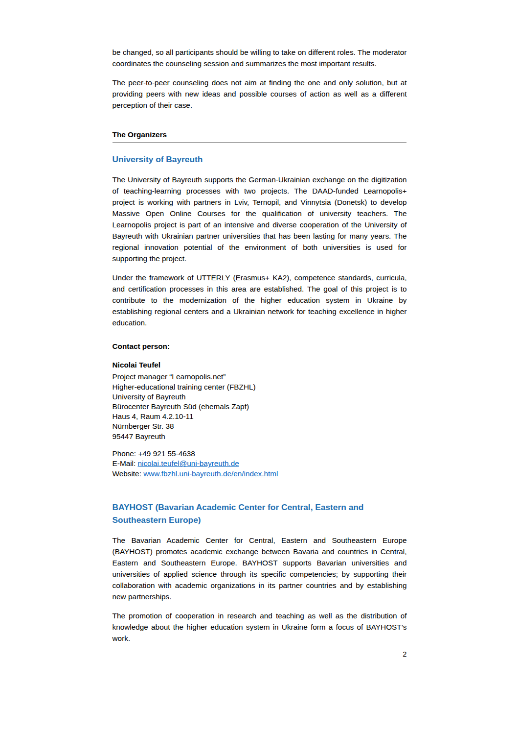be changed, so all participants should be willing to take on different roles. The moderator coordinates the counseling session and summarizes the most important results.
The peer-to-peer counseling does not aim at finding the one and only solution, but at providing peers with new ideas and possible courses of action as well as a different perception of their case.
The Organizers
University of Bayreuth
The University of Bayreuth supports the German-Ukrainian exchange on the digitization of teaching-learning processes with two projects. The DAAD-funded Learnopolis+ project is working with partners in Lviv, Ternopil, and Vinnytsia (Donetsk) to develop Massive Open Online Courses for the qualification of university teachers. The Learnopolis project is part of an intensive and diverse cooperation of the University of Bayreuth with Ukrainian partner universities that has been lasting for many years. The regional innovation potential of the environment of both universities is used for supporting the project.
Under the framework of UTTERLY (Erasmus+ KA2), competence standards, curricula, and certification processes in this area are established. The goal of this project is to contribute to the modernization of the higher education system in Ukraine by establishing regional centers and a Ukrainian network for teaching excellence in higher education.
Contact person:
Nicolai Teufel
Project manager “Learnopolis.net”
Higher-educational training center (FBZHL)
University of Bayreuth
Bürocenter Bayreuth Süd (ehemals Zapf)
Haus 4, Raum 4.2.10-11
Nürnberger Str. 38
95447 Bayreuth
Phone: +49 921 55-4638
E-Mail: nicolai.teufel@uni-bayreuth.de
Website: www.fbzhl.uni-bayreuth.de/en/index.html
BAYHOST (Bavarian Academic Center for Central, Eastern and Southeastern Europe)
The Bavarian Academic Center for Central, Eastern and Southeastern Europe (BAYHOST) promotes academic exchange between Bavaria and countries in Central, Eastern and Southeastern Europe. BAYHOST supports Bavarian universities and universities of applied science through its specific competencies; by supporting their collaboration with academic organizations in its partner countries and by establishing new partnerships.
The promotion of cooperation in research and teaching as well as the distribution of knowledge about the higher education system in Ukraine form a focus of BAYHOST’s work.
2